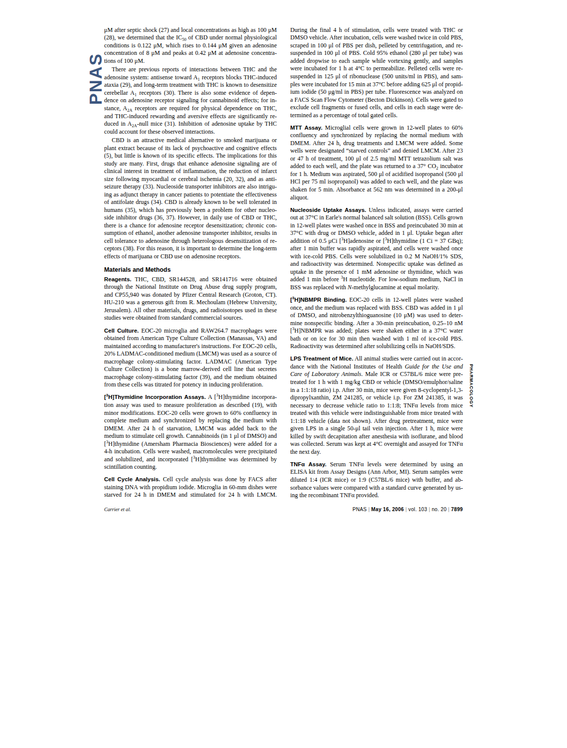PNAS
PHARMACOLOGY
μM after septic shock (27) and local concentrations as high as 100 μM (28), we determined that the IC50 of CBD under normal physiological conditions is 0.122 μM, which rises to 0.144 μM given an adenosine concentration of 8 μM and peaks at 0.42 μM at adenosine concentrations of 100 μM.
There are previous reports of interactions between THC and the adenosine system: antisense toward A1 receptors blocks THC-induced ataxia (29), and long-term treatment with THC is known to desensitize cerebellar A1 receptors (30). There is also some evidence of dependence on adenosine receptor signaling for cannabinoid effects; for instance, A2A receptors are required for physical dependence on THC, and THC-induced rewarding and aversive effects are significantly reduced in A2A-null mice (31). Inhibition of adenosine uptake by THC could account for these observed interactions.
CBD is an attractive medical alternative to smoked marijuana or plant extract because of its lack of psychoactive and cognitive effects (5), but little is known of its specific effects. The implications for this study are many. First, drugs that enhance adenosine signaling are of clinical interest in treatment of inflammation, the reduction of infarct size following myocardial or cerebral ischemia (20, 32), and as anti-seizure therapy (33). Nucleoside transporter inhibitors are also intriguing as adjunct therapy in cancer patients to potentiate the effectiveness of antifolate drugs (34). CBD is already known to be well tolerated in humans (35), which has previously been a problem for other nucleoside inhibitor drugs (36, 37). However, in daily use of CBD or THC, there is a chance for adenosine receptor desensitization; chronic consumption of ethanol, another adenosine transporter inhibitor, results in cell tolerance to adenosine through heterologous desensitization of receptors (38). For this reason, it is important to determine the long-term effects of marijuana or CBD use on adenosine receptors.
Materials and Methods
Reagents. THC, CBD, SR144528, and SR141716 were obtained through the National Institute on Drug Abuse drug supply program, and CP55,940 was donated by Pfizer Central Research (Groton, CT). HU-210 was a generous gift from R. Mechoulam (Hebrew University, Jerusalem). All other materials, drugs, and radioisotopes used in these studies were obtained from standard commercial sources.
Cell Culture. EOC-20 microglia and RAW264.7 macrophages were obtained from American Type Culture Collection (Manassas, VA) and maintained according to manufacturer's instructions. For EOC-20 cells, 20% LADMAC-conditioned medium (LMCM) was used as a source of macrophage colony-stimulating factor. LADMAC (American Type Culture Collection) is a bone marrow-derived cell line that secretes macrophage colony-stimulating factor (39), and the medium obtained from these cells was titrated for potency in inducing proliferation.
[3H]Thymidine Incorporation Assays. A [3H]thymidine incorporation assay was used to measure proliferation as described (19), with minor modifications. EOC-20 cells were grown to 60% confluency in complete medium and synchronized by replacing the medium with DMEM. After 24 h of starvation, LMCM was added back to the medium to stimulate cell growth. Cannabinoids (in 1 μl of DMSO) and [3H]thymidine (Amersham Pharmacia Biosciences) were added for a 4-h incubation. Cells were washed, macromolecules were precipitated and solubilized, and incorporated [3H]thymidine was determined by scintillation counting.
Cell Cycle Analysis. Cell cycle analysis was done by FACS after staining DNA with propidium iodide. Microglia in 60-mm dishes were starved for 24 h in DMEM and stimulated for 24 h with LMCM. During the final 4 h of stimulation, cells were treated with THC or DMSO vehicle. After incubation, cells were washed twice in cold PBS, scraped in 100 μl of PBS per dish, pelleted by centrifugation, and resuspended in 100 μl of PBS. Cold 95% ethanol (280 μl per tube) was added dropwise to each sample while vortexing gently, and samples were incubated for 1 h at 4°C to permeabilize. Pelleted cells were resuspended in 125 μl of ribonuclease (500 units/ml in PBS), and samples were incubated for 15 min at 37°C before adding 625 μl of propidium iodide (50 μg/ml in PBS) per tube. Fluorescence was analyzed on a FACS Scan Flow Cytometer (Becton Dickinson). Cells were gated to exclude cell fragments or fused cells, and cells in each stage were determined as a percentage of total gated cells.
MTT Assay. Microglial cells were grown in 12-well plates to 60% confluency and synchronized by replacing the normal medium with DMEM. After 24 h, drug treatments and LMCM were added. Some wells were designated “starved controls” and denied LMCM. After 23 or 47 h of treatment, 100 μl of 2.5 mg/ml MTT tetrazolium salt was added to each well, and the plate was returned to a 37° CO2 incubator for 1 h. Medium was aspirated, 500 μl of acidified isopropanol (500 μl HCl per 75 ml isopropanol) was added to each well, and the plate was shaken for 5 min. Absorbance at 562 nm was determined in a 200-μl aliquot.
Nucleoside Uptake Assays. Unless indicated, assays were carried out at 37°C in Earle's normal balanced salt solution (BSS). Cells grown in 12-well plates were washed once in BSS and preincubated 30 min at 37°C with drug or DMSO vehicle, added in 1 μl. Uptake began after addition of 0.5 μCi [3H]adenosine or [3H]thymidine (1 Ci = 37 GBq); after 1 min buffer was rapidly aspirated, and cells were washed once with ice-cold PBS. Cells were solubilized in 0.2 M NaOH/1% SDS, and radioactivity was determined. Nonspecific uptake was defined as uptake in the presence of 1 mM adenosine or thymidine, which was added 1 min before 3H nucleotide. For low-sodium medium, NaCl in BSS was replaced with N-methylglucamine at equal molarity.
[3H]NBMPR Binding. EOC-20 cells in 12-well plates were washed once, and the medium was replaced with BSS. CBD was added in 1 μl of DMSO, and nitrobenzylthioguanosine (10 μM) was used to determine nonspecific binding. After a 30-min preincubation, 0.25–10 nM [3H]NBMPR was added; plates were shaken either in a 37°C water bath or on ice for 30 min then washed with 1 ml of ice-cold PBS. Radioactivity was determined after solubilizing cells in NaOH/SDS.
LPS Treatment of Mice. All animal studies were carried out in accordance with the National Institutes of Health Guide for the Use and Care of Laboratory Animals. Male ICR or C57BL/6 mice were pretreated for 1 h with 1 mg/kg CBD or vehicle (DMSO/emulphor/saline in a 1:1:18 ratio) i.p. After 30 min, mice were given 8-cyclopentyl-1,3-dipropylxanthin, ZM 241285, or vehicle i.p. For ZM 241385, it was necessary to decrease vehicle ratio to 1:1:8; TNFα levels from mice treated with this vehicle were indistinguishable from mice treated with 1:1:18 vehicle (data not shown). After drug pretreatment, mice were given LPS in a single 50-μl tail vein injection. After 1 h, mice were killed by swift decapitation after anesthesia with isoflurane, and blood was collected. Serum was kept at 4°C overnight and assayed for TNFα the next day.
TNFα Assay. Serum TNFα levels were determined by using an ELISA kit from Assay Designs (Ann Arbor, MI). Serum samples were diluted 1:4 (ICR mice) or 1:9 (C57BL/6 mice) with buffer, and absorbance values were compared with a standard curve generated by using the recombinant TNFα provided.
Carrier et al.
PNAS|May 16, 2006|vol. 103|no. 20|7899